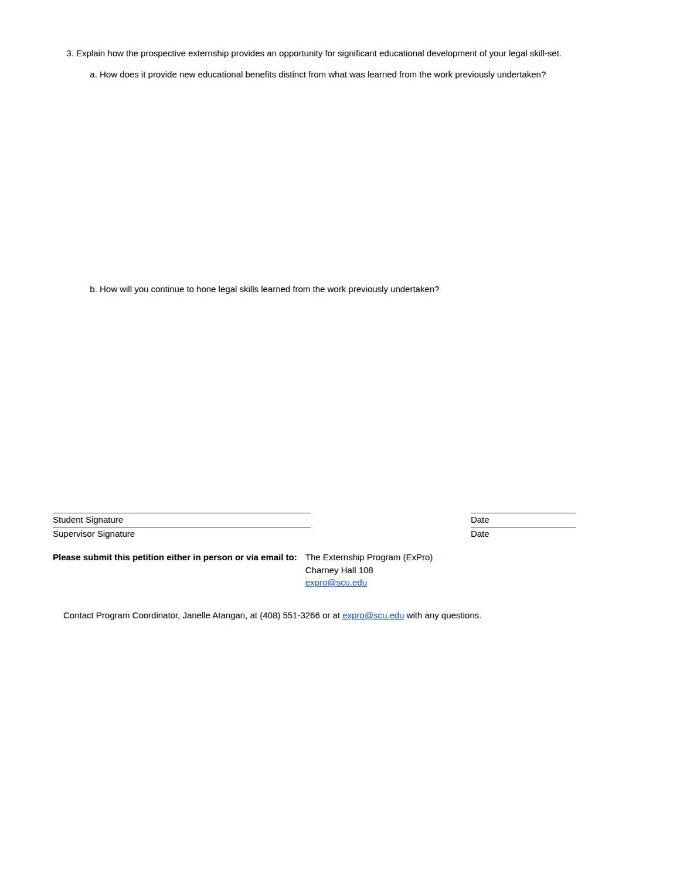Explain how the prospective externship provides an opportunity for significant educational development of your legal skill-set.
How does it provide new educational benefits distinct from what was learned from the work previously undertaken?
How will you continue to hone legal skills learned from the work previously undertaken?
| Student Signature | | Date |
| Supervisor Signature | | Date |
| Please submit this petition either in person or via email to: | The Externship Program (ExPro) Charney Hall 108 expro@scu.edu |
Contact Program Coordinator, Janelle Atangan, at (408) 551-3266 or at expro@scu.edu with any questions.